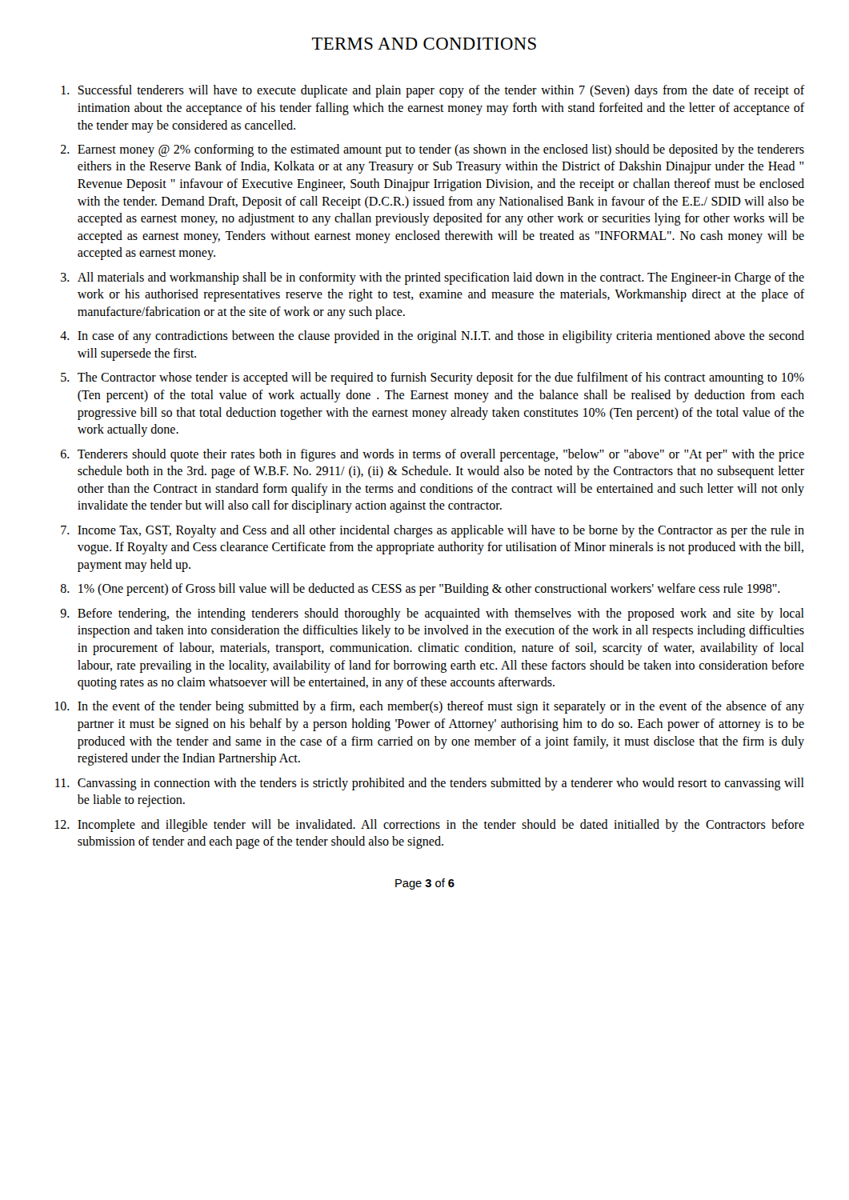TERMS AND CONDITIONS
Successful tenderers will have to execute duplicate and plain paper copy of the tender within 7 (Seven) days from the date of receipt of intimation about the acceptance of his tender falling which the earnest money may forth with stand forfeited and the letter of acceptance of the tender may be considered as cancelled.
Earnest money @ 2% conforming to the estimated amount put to tender (as shown in the enclosed list) should be deposited by the tenderers eithers in the Reserve Bank of India, Kolkata or at any Treasury or Sub Treasury within the District of Dakshin Dinajpur under the Head " Revenue Deposit " infavour of Executive Engineer, South Dinajpur Irrigation Division, and the receipt or challan thereof must be enclosed with the tender. Demand Draft, Deposit of call Receipt (D.C.R.) issued from any Nationalised Bank in favour of the E.E./ SDID will also be accepted as earnest money, no adjustment to any challan previously deposited for any other work or securities lying for other works will be accepted as earnest money, Tenders without earnest money enclosed therewith will be treated as "INFORMAL". No cash money will be accepted as earnest money.
All materials and workmanship shall be in conformity with the printed specification laid down in the contract. The Engineer-in Charge of the work or his authorised representatives reserve the right to test, examine and measure the materials, Workmanship direct at the place of manufacture/fabrication or at the site of work or any such place.
In case of any contradictions between the clause provided in the original N.I.T. and those in eligibility criteria mentioned above the second will supersede the first.
The Contractor whose tender is accepted will be required to furnish Security deposit for the due fulfilment of his contract amounting to 10% (Ten percent) of the total value of work actually done . The Earnest money and the balance shall be realised by deduction from each progressive bill so that total deduction together with the earnest money already taken constitutes 10% (Ten percent) of the total value of the work actually done.
Tenderers should quote their rates both in figures and words in terms of overall percentage, "below" or "above" or "At per" with the price schedule both in the 3rd. page of W.B.F. No. 2911/ (i), (ii) & Schedule. It would also be noted by the Contractors that no subsequent letter other than the Contract in standard form qualify in the terms and conditions of the contract will be entertained and such letter will not only invalidate the tender but will also call for disciplinary action against the contractor.
Income Tax, GST, Royalty and Cess and all other incidental charges as applicable will have to be borne by the Contractor as per the rule in vogue. If Royalty and Cess clearance Certificate from the appropriate authority for utilisation of Minor minerals is not produced with the bill, payment may held up.
1% (One percent) of Gross bill value will be deducted as CESS as per "Building & other constructional workers' welfare cess rule 1998".
Before tendering, the intending tenderers should thoroughly be acquainted with themselves with the proposed work and site by local inspection and taken into consideration the difficulties likely to be involved in the execution of the work in all respects including difficulties in procurement of labour, materials, transport, communication. climatic condition, nature of soil, scarcity of water, availability of local labour, rate prevailing in the locality, availability of land for borrowing earth etc. All these factors should be taken into consideration before quoting rates as no claim whatsoever will be entertained, in any of these accounts afterwards.
In the event of the tender being submitted by a firm, each member(s) thereof must sign it separately or in the event of the absence of any partner it must be signed on his behalf by a person holding 'Power of Attorney' authorising him to do so. Each power of attorney is to be produced with the tender and same in the case of a firm carried on by one member of a joint family, it must disclose that the firm is duly registered under the Indian Partnership Act.
Canvassing in connection with the tenders is strictly prohibited and the tenders submitted by a tenderer who would resort to canvassing will be liable to rejection.
Incomplete and illegible tender will be invalidated. All corrections in the tender should be dated initialled by the Contractors before submission of tender and each page of the tender should also be signed.
Page 3 of 6